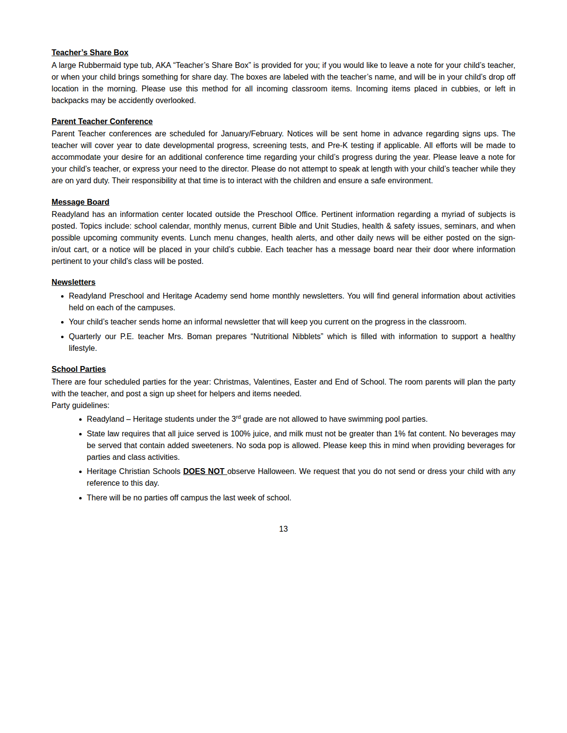Teacher’s Share Box
A large Rubbermaid type tub, AKA “Teacher’s Share Box” is provided for you; if you would like to leave a note for your child’s teacher, or when your child brings something for share day. The boxes are labeled with the teacher’s name, and will be in your child’s drop off location in the morning. Please use this method for all incoming classroom items. Incoming items placed in cubbies, or left in backpacks may be accidently overlooked.
Parent Teacher Conference
Parent Teacher conferences are scheduled for January/February. Notices will be sent home in advance regarding signs ups. The teacher will cover year to date developmental progress, screening tests, and Pre-K testing if applicable. All efforts will be made to accommodate your desire for an additional conference time regarding your child’s progress during the year. Please leave a note for your child’s teacher, or express your need to the director. Please do not attempt to speak at length with your child’s teacher while they are on yard duty. Their responsibility at that time is to interact with the children and ensure a safe environment.
Message Board
Readyland has an information center located outside the Preschool Office. Pertinent information regarding a myriad of subjects is posted. Topics include: school calendar, monthly menus, current Bible and Unit Studies, health & safety issues, seminars, and when possible upcoming community events. Lunch menu changes, health alerts, and other daily news will be either posted on the sign-in/out cart, or a notice will be placed in your child’s cubbie. Each teacher has a message board near their door where information pertinent to your child’s class will be posted.
Newsletters
Readyland Preschool and Heritage Academy send home monthly newsletters. You will find general information about activities held on each of the campuses.
Your child’s teacher sends home an informal newsletter that will keep you current on the progress in the classroom.
Quarterly our P.E. teacher Mrs. Boman prepares “Nutritional Nibblets” which is filled with information to support a healthy lifestyle.
School Parties
There are four scheduled parties for the year: Christmas, Valentines, Easter and End of School. The room parents will plan the party with the teacher, and post a sign up sheet for helpers and items needed.
Party guidelines:
Readyland – Heritage students under the 3rd grade are not allowed to have swimming pool parties.
State law requires that all juice served is 100% juice, and milk must not be greater than 1% fat content. No beverages may be served that contain added sweeteners. No soda pop is allowed. Please keep this in mind when providing beverages for parties and class activities.
Heritage Christian Schools DOES NOT observe Halloween. We request that you do not send or dress your child with any reference to this day.
There will be no parties off campus the last week of school.
13